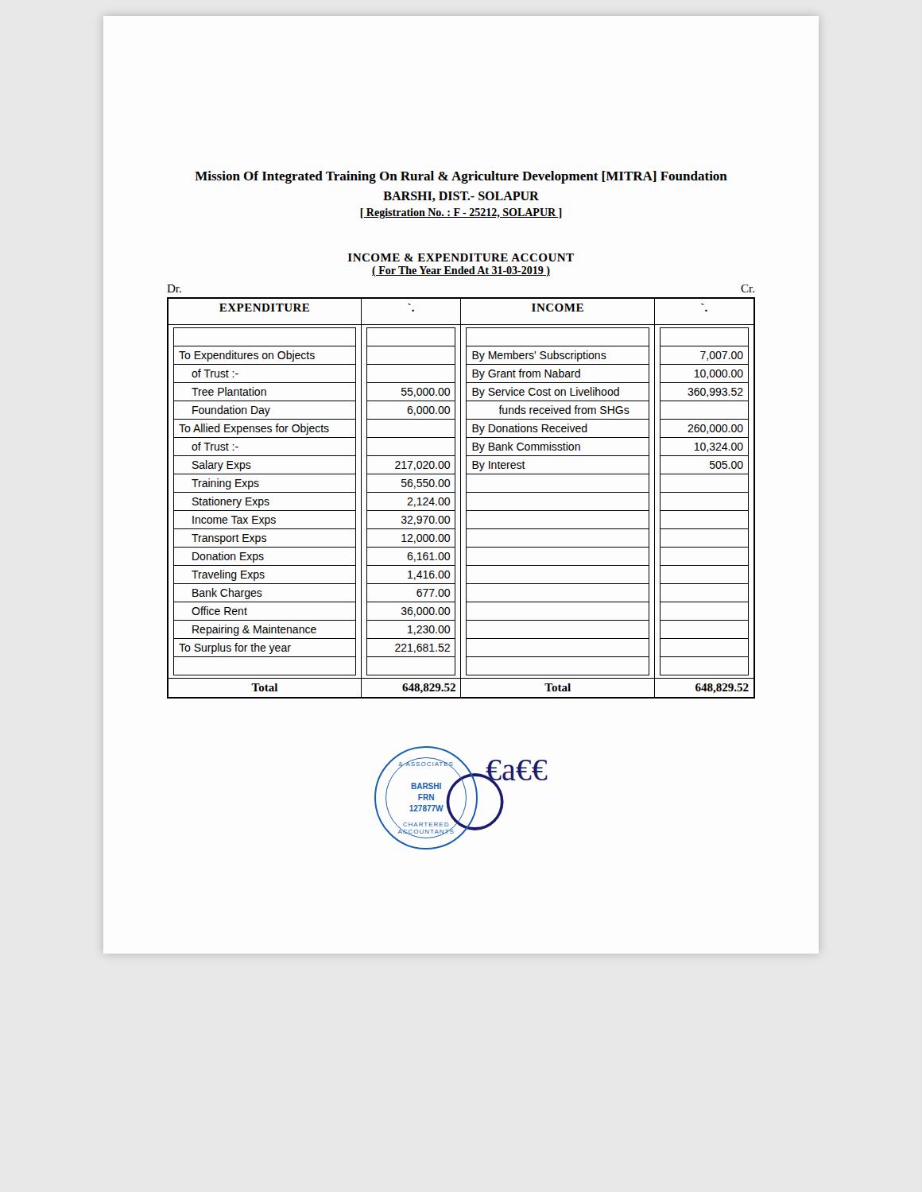Mission Of Integrated Training On Rural & Agriculture Development [MITRA] Foundation
BARSHI, DIST.- SOLAPUR
[ Registration No. : F - 25212, SOLAPUR ]
INCOME & EXPENDITURE ACCOUNT
( For The Year Ended At 31-03-2019 )
Dr. Cr.
| EXPENDITURE | `. | INCOME | `. |
| --- | --- | --- | --- |
| / To Expenditures on Objects / / of Trust :- / / Tree Plantation / / Foundation Day / / To Allied Expenses for Objects / / of Trust :- / / Salary Exps / / Training Exps / / Stationery Exps / / Income Tax Exps / / Transport Exps / / Donation Exps / / Traveling Exps / / Bank Charges / / Office Rent / / Repairing & Maintenance / / To Surplus for the year / | / 55,000.00 / / 6,000.00 / / 217,020.00 / / 56,550.00 / / 2,124.00 / / 32,970.00 / / 12,000.00 / / 6,161.00 / / 1,416.00 / / 677.00 / / 36,000.00 / / 1,230.00 / / 221,681.52 / | / By Members' Subscriptions / / By Grant from Nabard / / By Service Cost on Livelihood / / funds received from SHGs / / By Donations Received / / By Bank Commisstion / / By Interest / | / 7,007.00 / / 10,000.00 / / 360,993.52 / / 260,000.00 / / 10,324.00 / / 505.00 / |
| Total | 648,829.52 | Total | 648,829.52 |
& ASSOCIATES
BARSHI
FRN
127877W
CHARTERED ACCOUNTANTS
€a€€
⃝